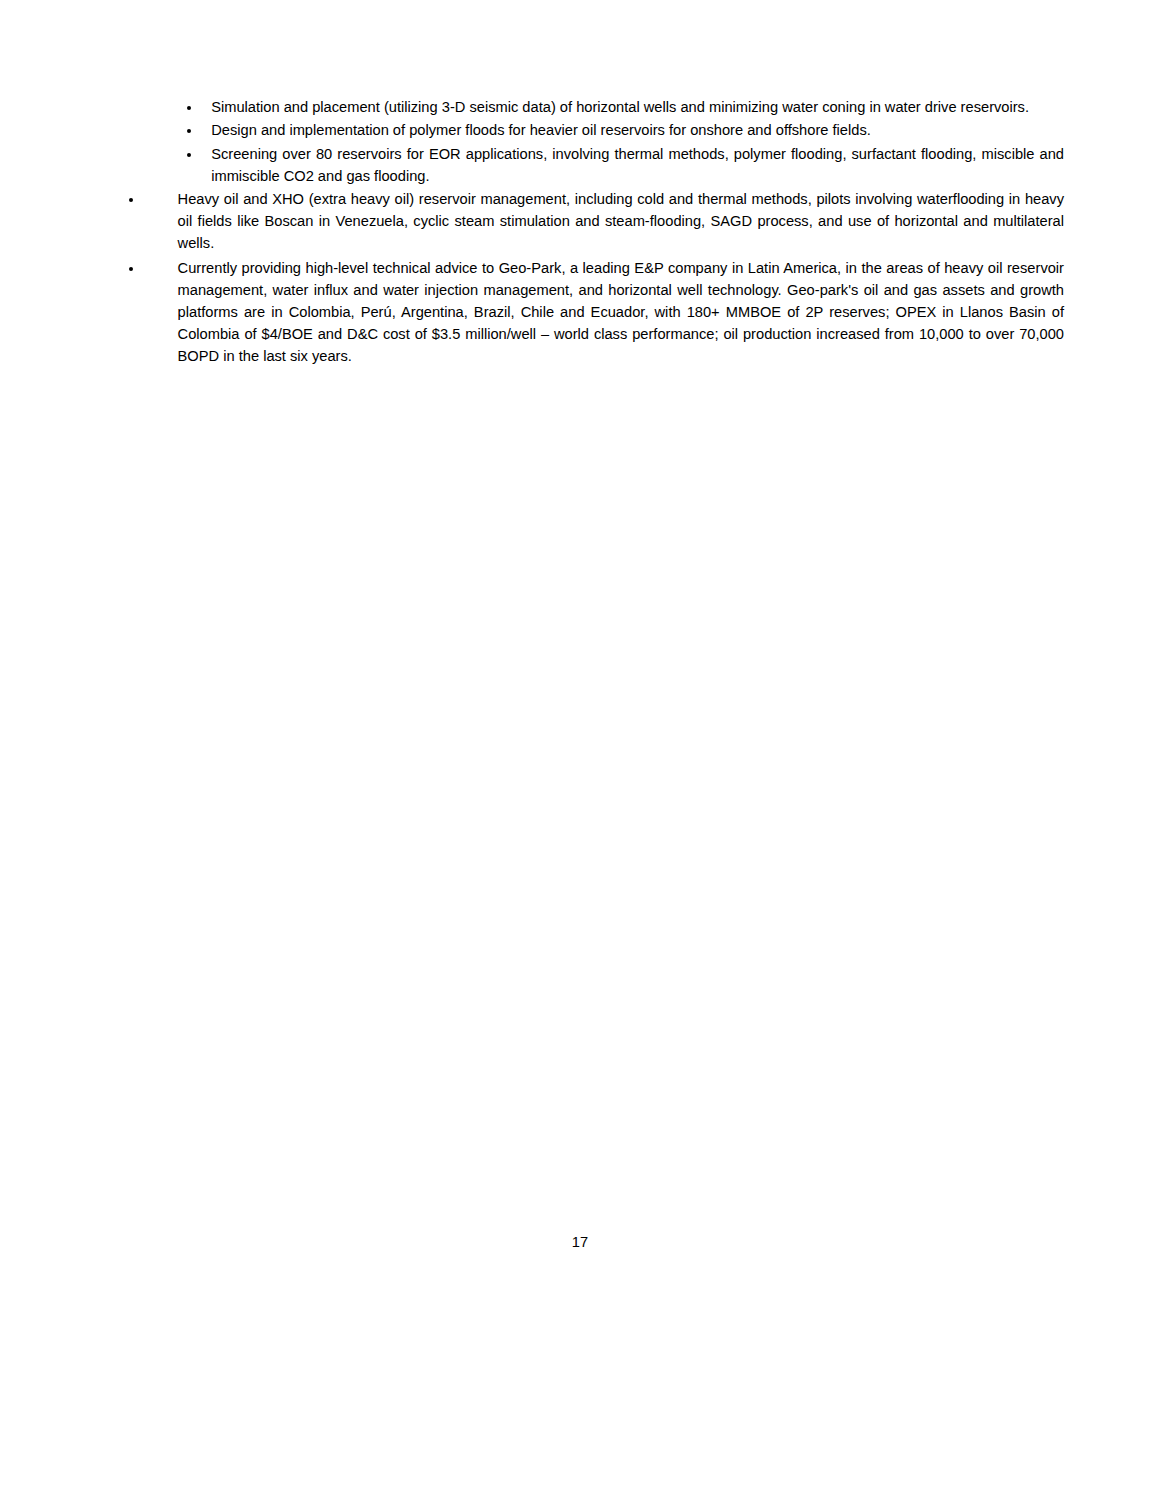Simulation and placement (utilizing 3-D seismic data) of horizontal wells and minimizing water coning in water drive reservoirs.
Design and implementation of polymer floods for heavier oil reservoirs for onshore and offshore fields.
Screening over 80 reservoirs for EOR applications, involving thermal methods, polymer flooding, surfactant flooding, miscible and immiscible CO2 and gas flooding.
Heavy oil and XHO (extra heavy oil) reservoir management, including cold and thermal methods, pilots involving waterflooding in heavy oil fields like Boscan in Venezuela, cyclic steam stimulation and steam-flooding, SAGD process, and use of horizontal and multilateral wells.
Currently providing high-level technical advice to Geo-Park, a leading E&P company in Latin America, in the areas of heavy oil reservoir management, water influx and water injection management, and horizontal well technology. Geo-park's oil and gas assets and growth platforms are in Colombia, Perú, Argentina, Brazil, Chile and Ecuador, with 180+ MMBOE of 2P reserves; OPEX in Llanos Basin of Colombia of $4/BOE and D&C cost of $3.5 million/well – world class performance; oil production increased from 10,000 to over 70,000 BOPD in the last six years.
17